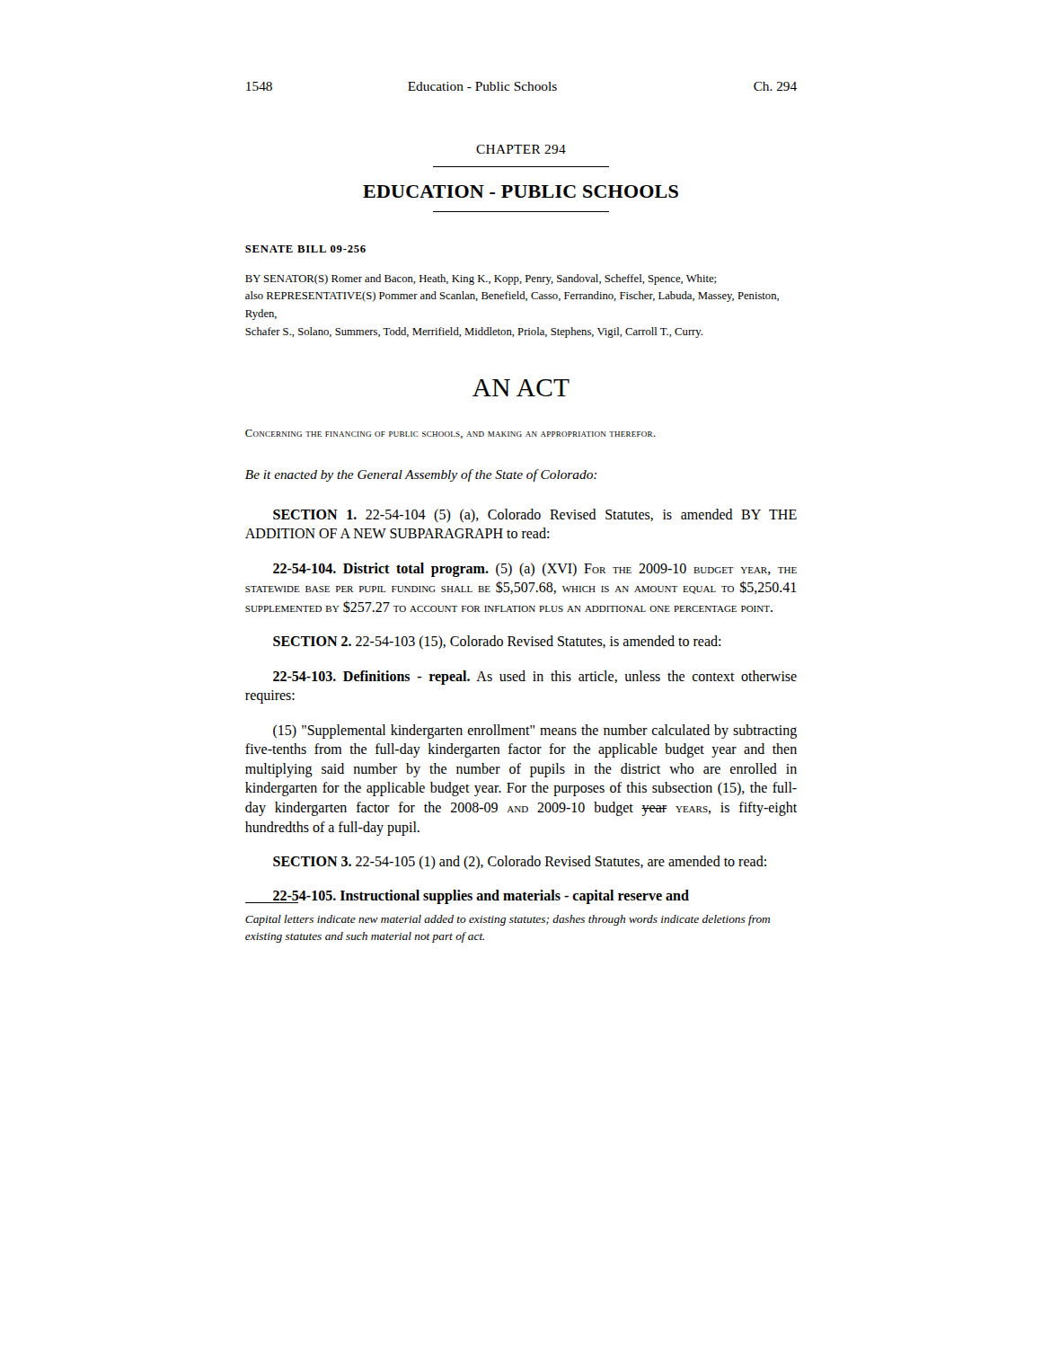1548
Education - Public Schools
Ch. 294
CHAPTER 294
EDUCATION - PUBLIC SCHOOLS
SENATE BILL 09-256
BY SENATOR(S) Romer and Bacon, Heath, King K., Kopp, Penry, Sandoval, Scheffel, Spence, White;
also REPRESENTATIVE(S) Pommer and Scanlan, Benefield, Casso, Ferrandino, Fischer, Labuda, Massey, Peniston, Ryden,
Schafer S., Solano, Summers, Todd, Merrifield, Middleton, Priola, Stephens, Vigil, Carroll T., Curry.
AN ACT
Concerning the financing of public schools, and making an appropriation therefor.
Be it enacted by the General Assembly of the State of Colorado:
SECTION 1. 22-54-104 (5) (a), Colorado Revised Statutes, is amended BY THE ADDITION OF A NEW SUBPARAGRAPH to read:
22-54-104. District total program. (5) (a) (XVI) For the 2009-10 budget year, the statewide base per pupil funding shall be $5,507.68, which is an amount equal to $5,250.41 supplemented by $257.27 to account for inflation plus an additional one percentage point.
SECTION 2. 22-54-103 (15), Colorado Revised Statutes, is amended to read:
22-54-103. Definitions - repeal. As used in this article, unless the context otherwise requires:
(15) "Supplemental kindergarten enrollment" means the number calculated by subtracting five-tenths from the full-day kindergarten factor for the applicable budget year and then multiplying said number by the number of pupils in the district who are enrolled in kindergarten for the applicable budget year. For the purposes of this subsection (15), the full-day kindergarten factor for the 2008-09 and 2009-10 budget year years, is fifty-eight hundredths of a full-day pupil.
SECTION 3. 22-54-105 (1) and (2), Colorado Revised Statutes, are amended to read:
22-54-105. Instructional supplies and materials - capital reserve and
Capital letters indicate new material added to existing statutes; dashes through words indicate deletions from existing statutes and such material not part of act.